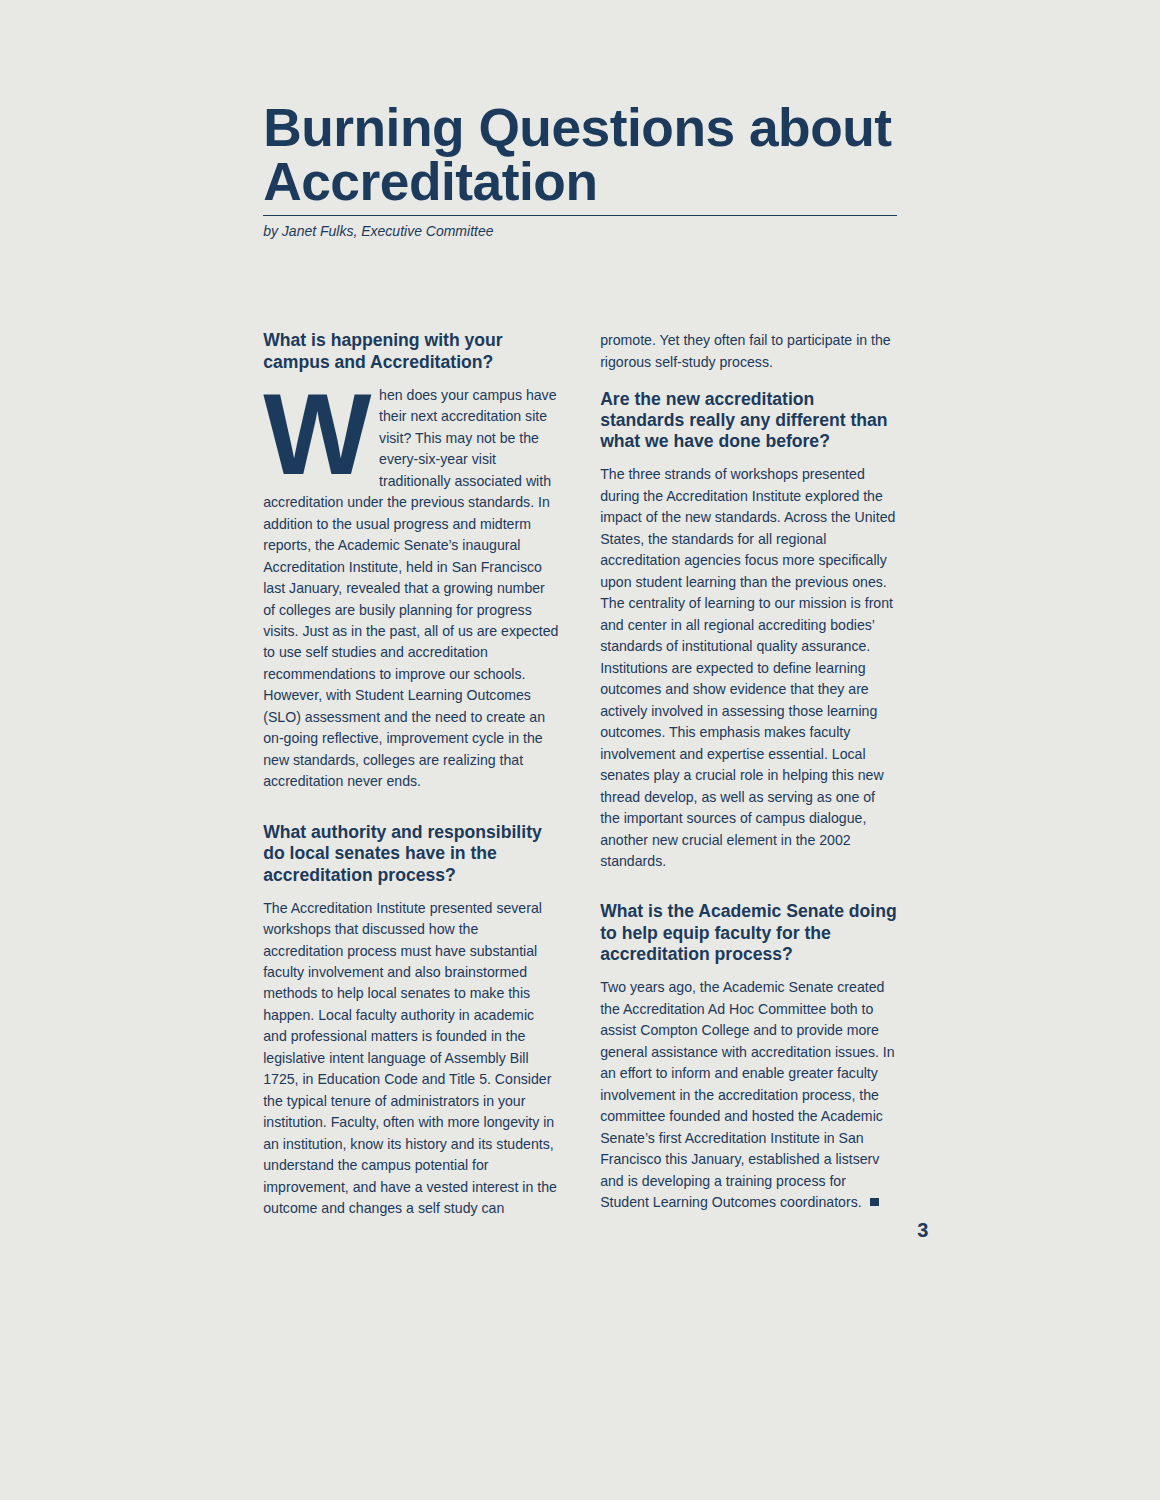Burning Questions about Accreditation
by Janet Fulks, Executive Committee
What is happening with your campus and Accreditation?
When does your campus have their next accreditation site visit? This may not be the every-six-year visit traditionally associated with accreditation under the previous standards. In addition to the usual progress and midterm reports, the Academic Senate’s inaugural Accreditation Institute, held in San Francisco last January, revealed that a growing number of colleges are busily planning for progress visits. Just as in the past, all of us are expected to use self studies and accreditation recommendations to improve our schools. However, with Student Learning Outcomes (SLO) assessment and the need to create an on-going reflective, improvement cycle in the new standards, colleges are realizing that accreditation never ends.
What authority and responsibility do local senates have in the accreditation process?
The Accreditation Institute presented several workshops that discussed how the accreditation process must have substantial faculty involvement and also brainstormed methods to help local senates to make this happen. Local faculty authority in academic and professional matters is founded in the legislative intent language of Assembly Bill 1725, in Education Code and Title 5. Consider the typical tenure of administrators in your institution. Faculty, often with more longevity in an institution, know its history and its students, understand the campus potential for improvement, and have a vested interest in the outcome and changes a self study can promote. Yet they often fail to participate in the rigorous self-study process.
Are the new accreditation standards really any different than what we have done before?
The three strands of workshops presented during the Accreditation Institute explored the impact of the new standards. Across the United States, the standards for all regional accreditation agencies focus more specifically upon student learning than the previous ones. The centrality of learning to our mission is front and center in all regional accrediting bodies’ standards of institutional quality assurance. Institutions are expected to define learning outcomes and show evidence that they are actively involved in assessing those learning outcomes. This emphasis makes faculty involvement and expertise essential. Local senates play a crucial role in helping this new thread develop, as well as serving as one of the important sources of campus dialogue, another new crucial element in the 2002 standards.
What is the Academic Senate doing to help equip faculty for the accreditation process?
Two years ago, the Academic Senate created the Accreditation Ad Hoc Committee both to assist Compton College and to provide more general assistance with accreditation issues. In an effort to inform and enable greater faculty involvement in the accreditation process, the committee founded and hosted the Academic Senate’s first Accreditation Institute in San Francisco this January, established a listserv and is developing a training process for Student Learning Outcomes coordinators.
3